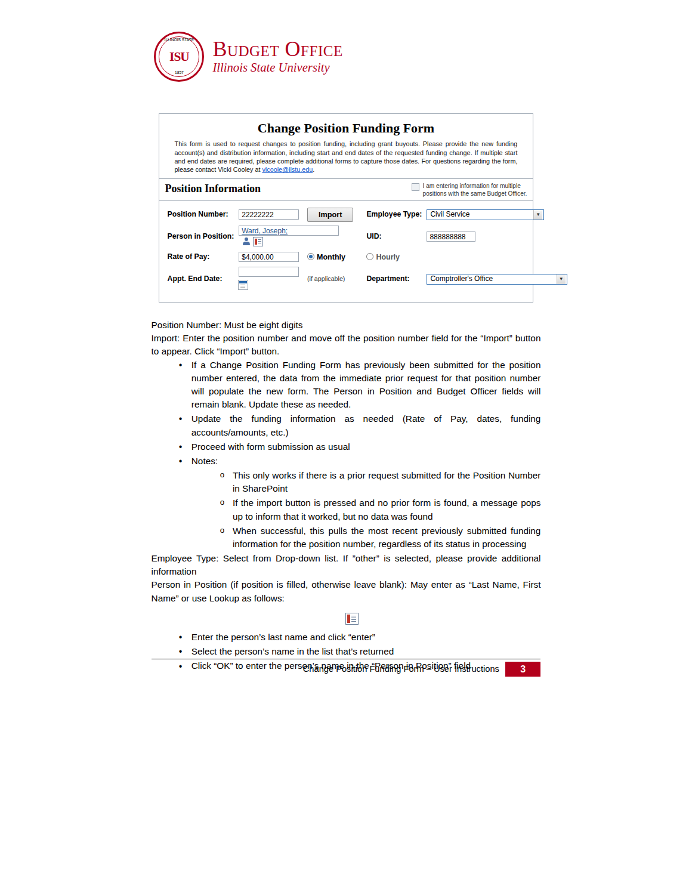ILLINOIS STATE
ISU
1857
Budget Office
Illinois State University
Change Position Funding Form
This form is used to request changes to position funding, including grant buyouts. Please provide the new funding account(s) and distribution information, including start and end dates of the requested funding change. If multiple start and end dates are required, please complete additional forms to capture those dates. For questions regarding the form, please contact Vicki Cooley at vlcoole@ilstu.edu.
Position Information
I am entering information for multiple
positions with the same Budget Officer.
| Position Number: | 22222222 | Import | Employee Type: | Civil Service ▼ |
| Person in Position: | Ward, Joseph; | UID: | 888888888 |
| Rate of Pay: | $4,000.00 | Monthly | Hourly | |
| Appt. End Date: | | (if applicable) | Department: | Comptroller's Office ▼ |
Position Number: Must be eight digits
Import: Enter the position number and move off the position number field for the “Import” button to appear. Click “Import” button.
If a Change Position Funding Form has previously been submitted for the position number entered, the data from the immediate prior request for that position number will populate the new form. The Person in Position and Budget Officer fields will remain blank. Update these as needed.
Update the funding information as needed (Rate of Pay, dates, funding accounts/amounts, etc.)
Proceed with form submission as usual
Notes:
This only works if there is a prior request submitted for the Position Number in SharePoint
If the import button is pressed and no prior form is found, a message pops up to inform that it worked, but no data was found
When successful, this pulls the most recent previously submitted funding information for the position number, regardless of its status in processing
Employee Type: Select from Drop-down list. If ”other” is selected, please provide additional information
Person in Position (if position is filled, otherwise leave blank): May enter as “Last Name, First Name” or use Lookup as follows:
Enter the person’s last name and click “enter”
Select the person’s name in the list that’s returned
Click “OK” to enter the person’s name in the “Person in Position” field
Change Position Funding Form – User Instructions
3